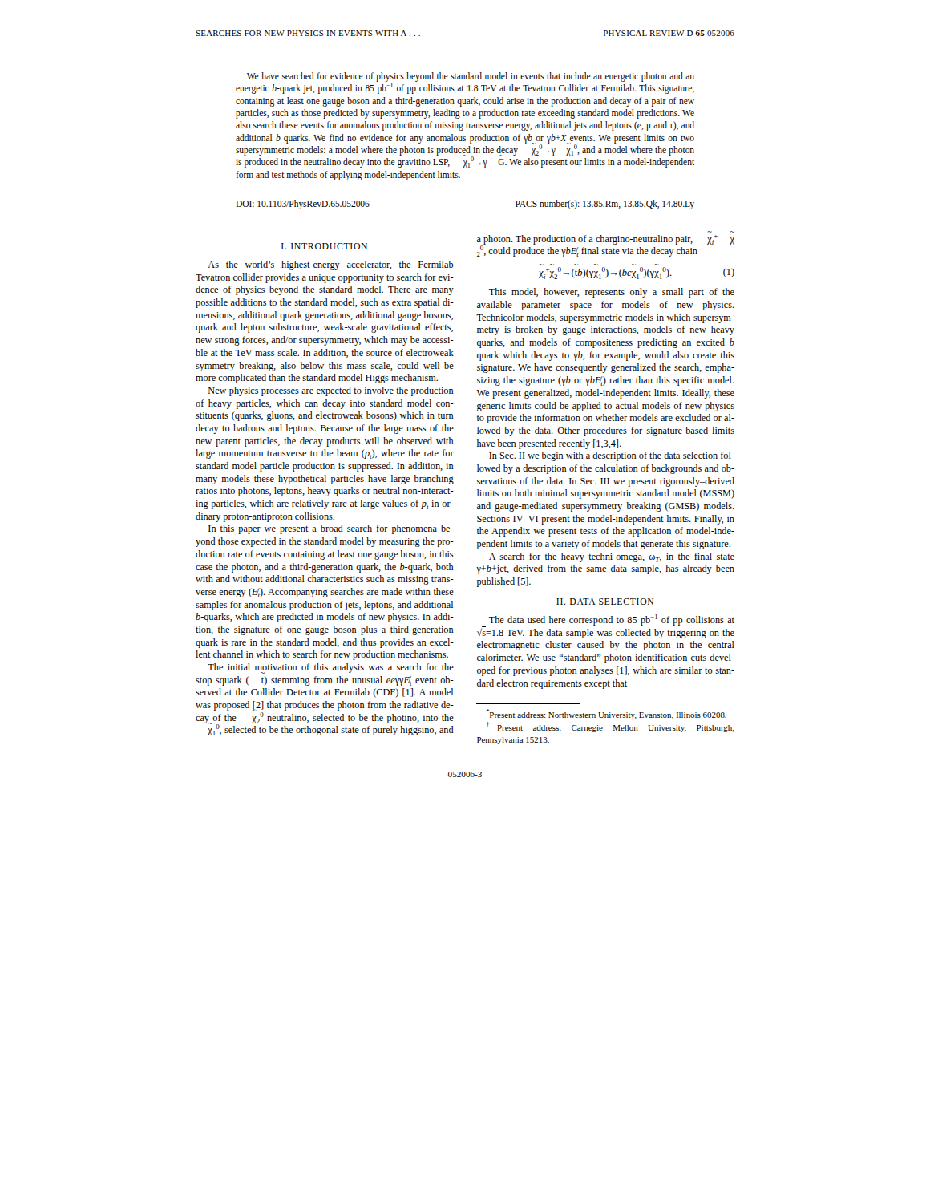Searches for new physics in events with a . . .
Physical Review D 65 052006
We have searched for evidence of physics beyond the standard model in events that include an energetic photon and an energetic b-quark jet, produced in 85 pb−1 of pp collisions at 1.8 TeV at the Tevatron Collider at Fermilab. This signature, containing at least one gauge boson and a third-generation quark, could arise in the production and decay of a pair of new particles, such as those predicted by supersymmetry, leading to a production rate exceeding standard model predictions. We also search these events for anomalous production of missing transverse energy, additional jets and leptons (e, μ and τ), and additional b quarks. We find no evidence for any anomalous production of γb or γb+X events. We present limits on two supersymmetric models: a model where the photon is produced in the decay ~χ20→γ~χ10, and a model where the photon is produced in the neutralino decay into the gravitino LSP, ~χ10→γ~G. We also present our limits in a model-independent form and test methods of applying model-independent limits.
DOI: 10.1103/PhysRevD.65.052006
PACS number(s): 13.85.Rm, 13.85.Qk, 14.80.Ly
I. Introduction
As the world’s highest-energy accelerator, the Fermilab Tevatron collider provides a unique opportunity to search for evidence of physics beyond the standard model. There are many possible additions to the standard model, such as extra spatial dimensions, additional quark generations, additional gauge bosons, quark and lepton substructure, weak-scale gravitational effects, new strong forces, and/or supersymmetry, which may be accessible at the TeV mass scale. In addition, the source of electroweak symmetry breaking, also below this mass scale, could well be more complicated than the standard model Higgs mechanism.
New physics processes are expected to involve the production of heavy particles, which can decay into standard model constituents (quarks, gluons, and electroweak bosons) which in turn decay to hadrons and leptons. Because of the large mass of the new parent particles, the decay products will be observed with large momentum transverse to the beam (pt), where the rate for standard model particle production is suppressed. In addition, in many models these hypothetical particles have large branching ratios into photons, leptons, heavy quarks or neutral non-interacting particles, which are relatively rare at large values of pt in ordinary proton-antiproton collisions.
In this paper we present a broad search for phenomena beyond those expected in the standard model by measuring the production rate of events containing at least one gauge boson, in this case the photon, and a third-generation quark, the b-quark, both with and without additional characteristics such as missing transverse energy (E̸t). Accompanying searches are made within these samples for anomalous production of jets, leptons, and additional b-quarks, which are predicted in models of new physics. In addition, the signature of one gauge boson plus a third-generation quark is rare in the standard model, and thus provides an excellent channel in which to search for new production mechanisms.
The initial motivation of this analysis was a search for the stop squark (~t) stemming from the unusual eeγγE̸t event observed at the Collider Detector at Fermilab (CDF) [1]. A model was proposed [2] that produces the photon from the radiative decay of the ~χ20 neutralino, selected to be the photino, into the ~χ10, selected to be the orthogonal state of purely higgsino, and a photon. The production of a chargino-neutralino pair, ~χi+~χ20, could produce the γbE̸t final state via the decay chain
~χi+~χ20→(~t b)(γ~χ10)→(bc~χ10)(γ~χ10). (1)
This model, however, represents only a small part of the available parameter space for models of new physics. Technicolor models, supersymmetric models in which supersymmetry is broken by gauge interactions, models of new heavy quarks, and models of compositeness predicting an excited b quark which decays to γb, for example, would also create this signature. We have consequently generalized the search, emphasizing the signature (γb or γbE̸t) rather than this specific model. We present generalized, model-independent limits. Ideally, these generic limits could be applied to actual models of new physics to provide the information on whether models are excluded or allowed by the data. Other procedures for signature-based limits have been presented recently [1,3,4].
In Sec. II we begin with a description of the data selection followed by a description of the calculation of backgrounds and observations of the data. In Sec. III we present rigorously–derived limits on both minimal supersymmetric standard model (MSSM) and gauge-mediated supersymmetry breaking (GMSB) models. Sections IV–VI present the model-independent limits. Finally, in the Appendix we present tests of the application of model-independent limits to a variety of models that generate this signature.
A search for the heavy techni-omega, ωT, in the final state γ+b+jet, derived from the same data sample, has already been published [5].
II. Data Selection
The data used here correspond to 85 pb−1 of pp collisions at √s=1.8 TeV. The data sample was collected by triggering on the electromagnetic cluster caused by the photon in the central calorimeter. We use “standard” photon identification cuts developed for previous photon analyses [1], which are similar to standard electron requirements except that
*Present address: Northwestern University, Evanston, Illinois 60208.
†Present address: Carnegie Mellon University, Pittsburgh, Pennsylvania 15213.
052006-3